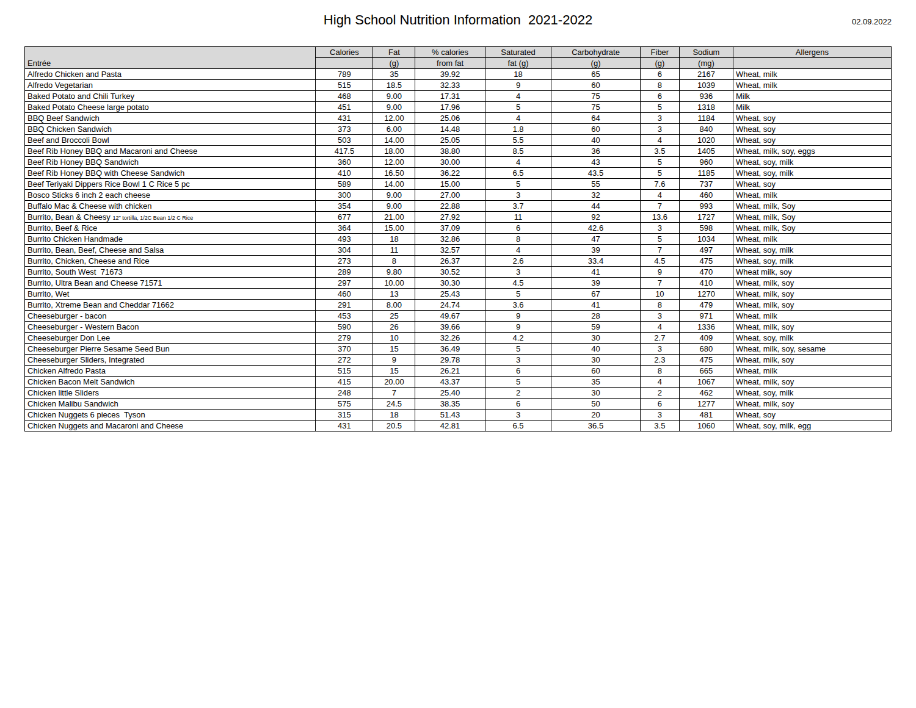High School Nutrition Information 2021-2022
02.09.2022
| | Calories | Fat | % calories | Saturated | Carbohydrate | Fiber | Sodium | Allergens |
| --- | --- | --- | --- | --- | --- | --- | --- | --- |
| Entrée | | (g) | from fat | fat (g) | (g) | (g) | (mg) | |
| Alfredo Chicken and Pasta | 789 | 35 | 39.92 | 18 | 65 | 6 | 2167 | Wheat, milk |
| Alfredo Vegetarian | 515 | 18.5 | 32.33 | 9 | 60 | 8 | 1039 | Wheat, milk |
| Baked Potato and Chili Turkey | 468 | 9.00 | 17.31 | 4 | 75 | 6 | 936 | Milk |
| Baked Potato Cheese large potato | 451 | 9.00 | 17.96 | 5 | 75 | 5 | 1318 | Milk |
| BBQ Beef Sandwich | 431 | 12.00 | 25.06 | 4 | 64 | 3 | 1184 | Wheat, soy |
| BBQ Chicken Sandwich | 373 | 6.00 | 14.48 | 1.8 | 60 | 3 | 840 | Wheat, soy |
| Beef and Broccoli Bowl | 503 | 14.00 | 25.05 | 5.5 | 40 | 4 | 1020 | Wheat, soy |
| Beef Rib Honey BBQ and Macaroni and Cheese | 417.5 | 18.00 | 38.80 | 8.5 | 36 | 3.5 | 1405 | Wheat, milk, soy, eggs |
| Beef Rib Honey BBQ Sandwich | 360 | 12.00 | 30.00 | 4 | 43 | 5 | 960 | Wheat, soy, milk |
| Beef Rib Honey BBQ with Cheese Sandwich | 410 | 16.50 | 36.22 | 6.5 | 43.5 | 5 | 1185 | Wheat, soy, milk |
| Beef Teriyaki Dippers Rice Bowl 1 C Rice 5 pc | 589 | 14.00 | 15.00 | 5 | 55 | 7.6 | 737 | Wheat, soy |
| Bosco Sticks 6 inch 2 each cheese | 300 | 9.00 | 27.00 | 3 | 32 | 4 | 460 | Wheat, milk |
| Buffalo Mac & Cheese with chicken | 354 | 9.00 | 22.88 | 3.7 | 44 | 7 | 993 | Wheat, milk, Soy |
| Burrito, Bean & Cheesy 12" tortilla, 1/2C Bean 1/2 C Rice | 677 | 21.00 | 27.92 | 11 | 92 | 13.6 | 1727 | Wheat, milk, Soy |
| Burrito, Beef & Rice | 364 | 15.00 | 37.09 | 6 | 42.6 | 3 | 598 | Wheat, milk, Soy |
| Burrito Chicken Handmade | 493 | 18 | 32.86 | 8 | 47 | 5 | 1034 | Wheat, milk |
| Burrito, Bean, Beef, Cheese and Salsa | 304 | 11 | 32.57 | 4 | 39 | 7 | 497 | Wheat, soy, milk |
| Burrito, Chicken, Cheese and Rice | 273 | 8 | 26.37 | 2.6 | 33.4 | 4.5 | 475 | Wheat, soy, milk |
| Burrito, South West 71673 | 289 | 9.80 | 30.52 | 3 | 41 | 9 | 470 | Wheat milk, soy |
| Burrito, Ultra Bean and Cheese 71571 | 297 | 10.00 | 30.30 | 4.5 | 39 | 7 | 410 | Wheat, milk, soy |
| Burrito, Wet | 460 | 13 | 25.43 | 5 | 67 | 10 | 1270 | Wheat, milk, soy |
| Burrito, Xtreme Bean and Cheddar 71662 | 291 | 8.00 | 24.74 | 3.6 | 41 | 8 | 479 | Wheat, milk, soy |
| Cheeseburger - bacon | 453 | 25 | 49.67 | 9 | 28 | 3 | 971 | Wheat, milk |
| Cheeseburger - Western Bacon | 590 | 26 | 39.66 | 9 | 59 | 4 | 1336 | Wheat, milk, soy |
| Cheeseburger Don Lee | 279 | 10 | 32.26 | 4.2 | 30 | 2.7 | 409 | Wheat, soy, milk |
| Cheeseburger Pierre Sesame Seed Bun | 370 | 15 | 36.49 | 5 | 40 | 3 | 680 | Wheat, milk, soy, sesame |
| Cheeseburger Sliders, Integrated | 272 | 9 | 29.78 | 3 | 30 | 2.3 | 475 | Wheat, milk, soy |
| Chicken Alfredo Pasta | 515 | 15 | 26.21 | 6 | 60 | 8 | 665 | Wheat, milk |
| Chicken Bacon Melt Sandwich | 415 | 20.00 | 43.37 | 5 | 35 | 4 | 1067 | Wheat, milk, soy |
| Chicken little Sliders | 248 | 7 | 25.40 | 2 | 30 | 2 | 462 | Wheat, soy, milk |
| Chicken Malibu Sandwich | 575 | 24.5 | 38.35 | 6 | 50 | 6 | 1277 | Wheat, milk, soy |
| Chicken Nuggets 6 pieces Tyson | 315 | 18 | 51.43 | 3 | 20 | 3 | 481 | Wheat, soy |
| Chicken Nuggets and Macaroni and Cheese | 431 | 20.5 | 42.81 | 6.5 | 36.5 | 3.5 | 1060 | Wheat, soy, milk, egg |